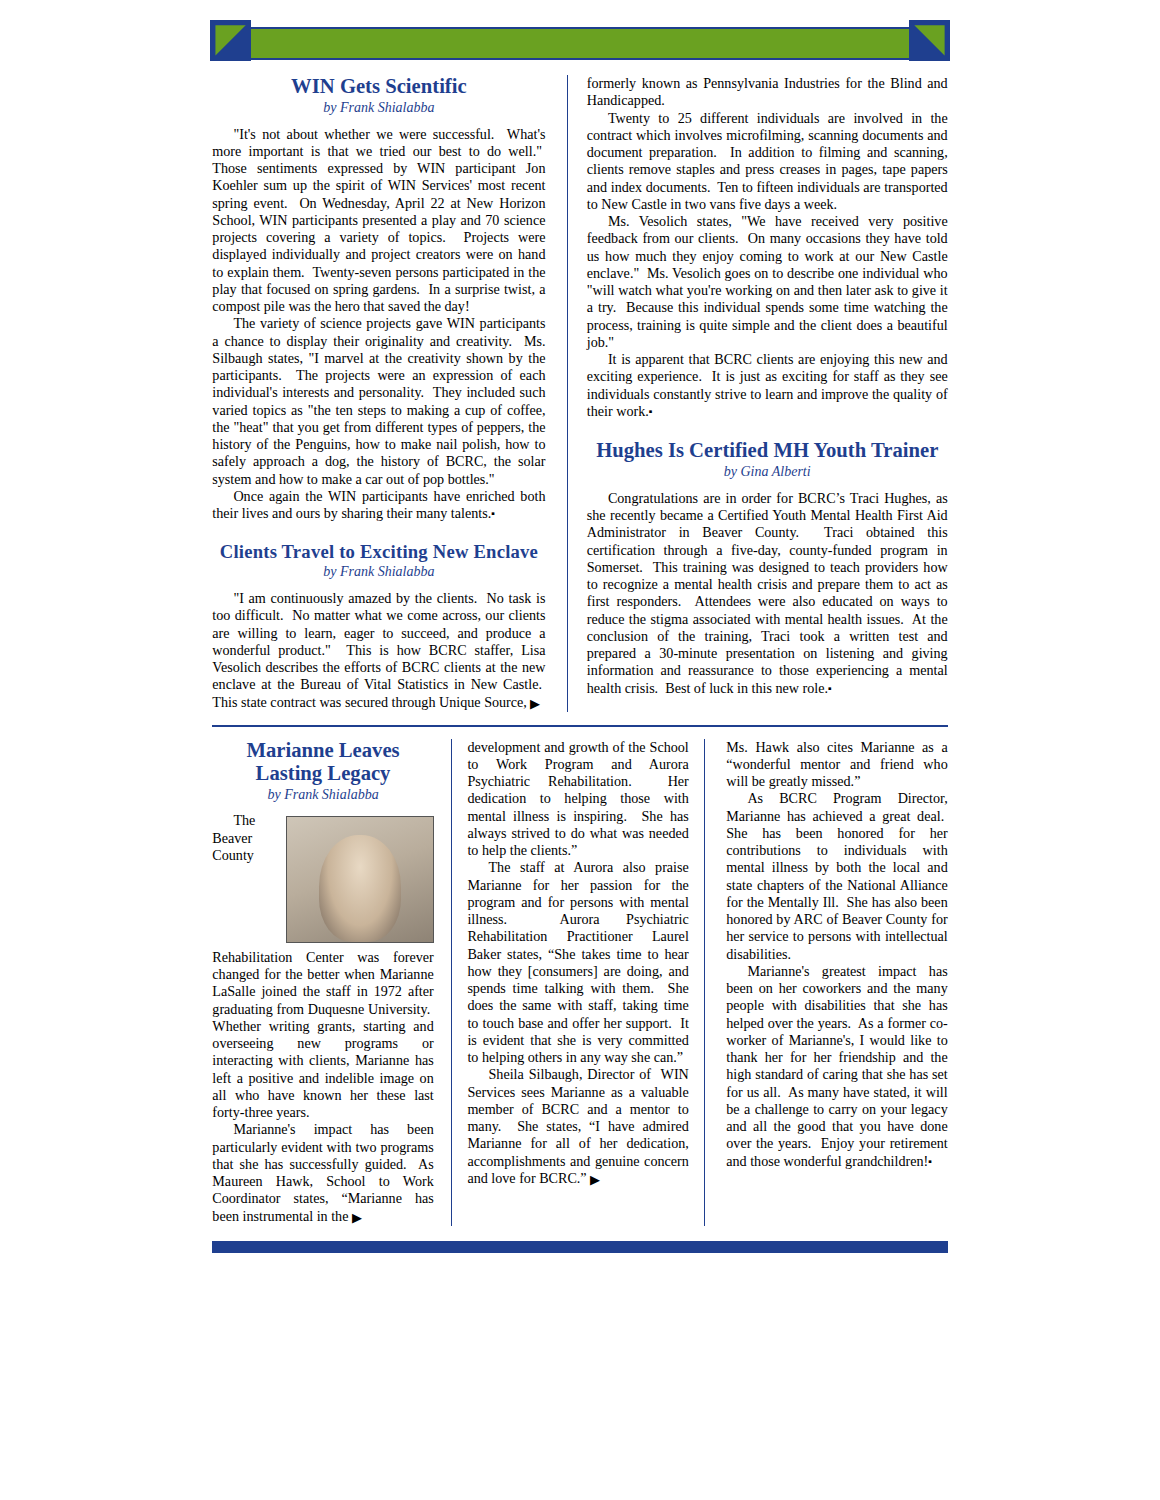WIN Gets Scientific
by Frank Shialabba
"It's not about whether we were successful. What's more important is that we tried our best to do well." Those sentiments expressed by WIN participant Jon Koehler sum up the spirit of WIN Services' most recent spring event. On Wednesday, April 22 at New Horizon School, WIN participants presented a play and 70 science projects covering a variety of topics. Projects were displayed individually and project creators were on hand to explain them. Twenty-seven persons participated in the play that focused on spring gardens. In a surprise twist, a compost pile was the hero that saved the day!
The variety of science projects gave WIN participants a chance to display their originality and creativity. Ms. Silbaugh states, "I marvel at the creativity shown by the participants. The projects were an expression of each individual's interests and personality. They included such varied topics as "the ten steps to making a cup of coffee, the "heat" that you get from different types of peppers, the history of the Penguins, how to make nail polish, how to safely approach a dog, the history of BCRC, the solar system and how to make a car out of pop bottles."
Once again the WIN participants have enriched both their lives and ours by sharing their many talents.▪
Clients Travel to Exciting New Enclave
by Frank Shialabba
"I am continuously amazed by the clients. No task is too difficult. No matter what we come across, our clients are willing to learn, eager to succeed, and produce a wonderful product." This is how BCRC staffer, Lisa Vesolich describes the efforts of BCRC clients at the new enclave at the Bureau of Vital Statistics in New Castle. This state contract was secured through Unique Source, ▶
formerly known as Pennsylvania Industries for the Blind and Handicapped.
Twenty to 25 different individuals are involved in the contract which involves microfilming, scanning documents and document preparation. In addition to filming and scanning, clients remove staples and press creases in pages, tape papers and index documents. Ten to fifteen individuals are transported to New Castle in two vans five days a week.
Ms. Vesolich states, "We have received very positive feedback from our clients. On many occasions they have told us how much they enjoy coming to work at our New Castle enclave." Ms. Vesolich goes on to describe one individual who "will watch what you're working on and then later ask to give it a try. Because this individual spends some time watching the process, training is quite simple and the client does a beautiful job."
It is apparent that BCRC clients are enjoying this new and exciting experience. It is just as exciting for staff as they see individuals constantly strive to learn and improve the quality of their work.▪
Hughes Is Certified MH Youth Trainer
by Gina Alberti
Congratulations are in order for BCRC’s Traci Hughes, as she recently became a Certified Youth Mental Health First Aid Administrator in Beaver County. Traci obtained this certification through a five-day, county-funded program in Somerset. This training was designed to teach providers how to recognize a mental health crisis and prepare them to act as first responders. Attendees were also educated on ways to reduce the stigma associated with mental health issues. At the conclusion of the training, Traci took a written test and prepared a 30-minute presentation on listening and giving information and reassurance to those experiencing a mental health crisis. Best of luck in this new role.▪
Marianne Leaves Lasting Legacy
by Frank Shialabba
The Beaver County Rehabilitation Center was forever changed for the better when Marianne LaSalle joined the staff in 1972 after graduating from Duquesne University. Whether writing grants, starting and overseeing new programs or interacting with clients, Marianne has left a positive and indelible image on all who have known her these last forty-three years.
Marianne's impact has been particularly evident with two programs that she has successfully guided. As Maureen Hawk, School to Work Coordinator states, “Marianne has been instrumental in the ▶
development and growth of the School to Work Program and Aurora Psychiatric Rehabilitation. Her dedication to helping those with mental illness is inspiring. She has always strived to do what was needed to help the clients.”
The staff at Aurora also praise Marianne for her passion for the program and for persons with mental illness. Aurora Psychiatric Rehabilitation Practitioner Laurel Baker states, “She takes time to hear how they [consumers] are doing, and spends time talking with them. She does the same with staff, taking time to touch base and offer her support. It is evident that she is very committed to helping others in any way she can.”
Sheila Silbaugh, Director of WIN Services sees Marianne as a valuable member of BCRC and a mentor to many. She states, “I have admired Marianne for all of her dedication, accomplishments and genuine concern and love for BCRC.” ▶
Ms. Hawk also cites Marianne as a “wonderful mentor and friend who will be greatly missed.”
As BCRC Program Director, Marianne has achieved a great deal. She has been honored for her contributions to individuals with mental illness by both the local and state chapters of the National Alliance for the Mentally Ill. She has also been honored by ARC of Beaver County for her service to persons with intellectual disabilities.
Marianne's greatest impact has been on her coworkers and the many people with disabilities that she has helped over the years. As a former co-worker of Marianne's, I would like to thank her for her friendship and the high standard of caring that she has set for us all. As many have stated, it will be a challenge to carry on your legacy and all the good that you have done over the years. Enjoy your retirement and those wonderful grandchildren!▪